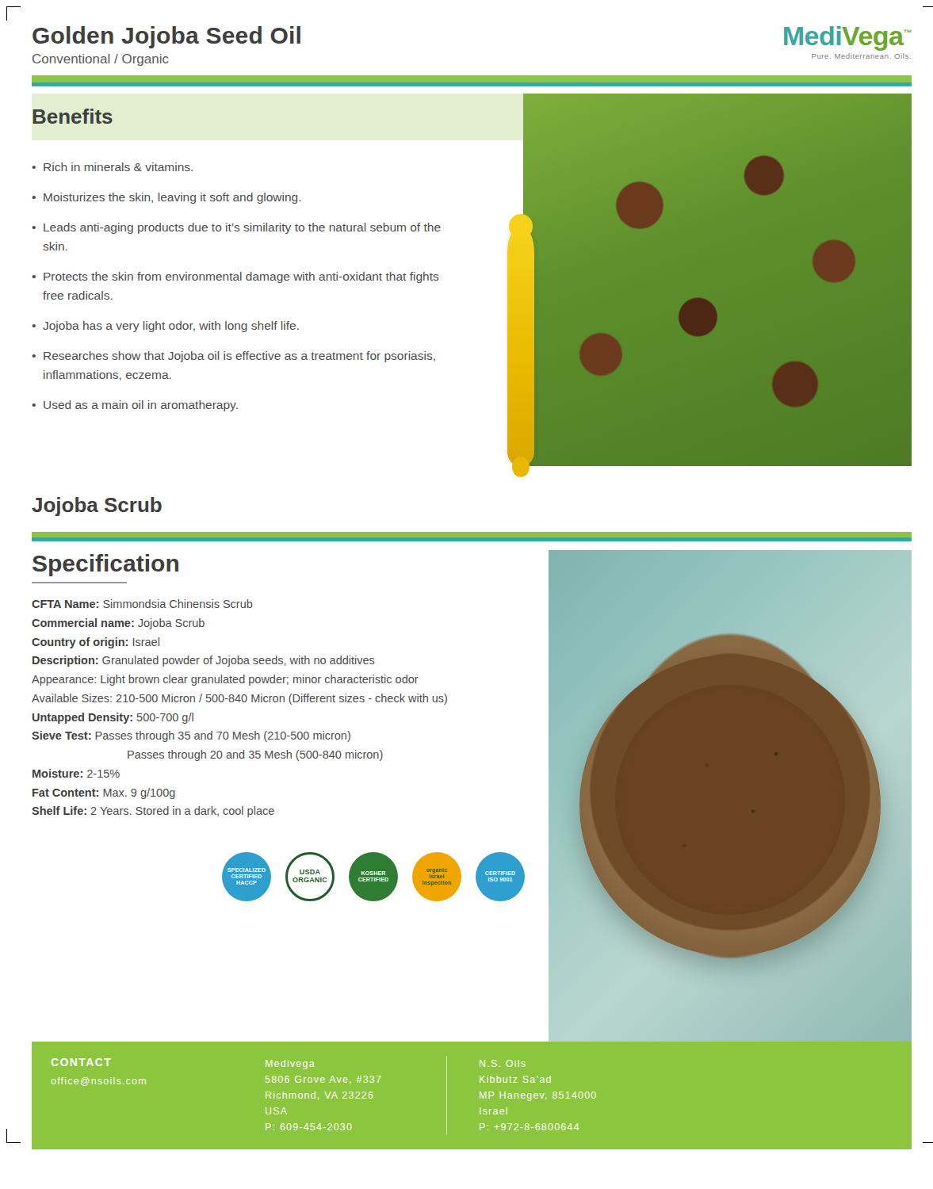Golden Jojoba Seed Oil
Conventional / Organic
Medi Vega™
Pure. Mediterranean. Oils.
Benefits
Rich in minerals & vitamins.
Moisturizes the skin, leaving it soft and glowing.
Leads anti-aging products due to it’s similarity to the natural sebum of the skin.
Protects the skin from environmental damage with anti-oxidant that fights free radicals.
Jojoba has a very light odor, with long shelf life.
Researches show that Jojoba oil is effective as a treatment for psoriasis, inflammations, eczema.
Used as a main oil in aromatherapy.
Jojoba Scrub
Specification
CFTA Name: Simmondsia Chinensis Scrub
Commercial name: Jojoba Scrub
Country of origin: Israel
Description: Granulated powder of Jojoba seeds, with no additives
Appearance: Light brown clear granulated powder; minor characteristic odor
Available Sizes: 210-500 Micron / 500-840 Micron (Different sizes - check with us)
Untapped Density: 500-700 g/l
Sieve Test: Passes through 35 and 70 Mesh (210-500 micron)
Passes through 20 and 35 Mesh (500-840 micron)
Moisture: 2-15%
Fat Content: Max. 9 g/100g
Shelf Life: 2 Years. Stored in a dark, cool place
SPECIALIZED
CERTIFIED
HACCP
USDA
ORGANIC
KOSHER
CERTIFIED
organic
Israel
Inspection
CERTIFIED
ISO 9001
CONTACT
office@nsoils.com
Medivega
5806 Grove Ave, #337
Richmond, VA 23226
USA
P: 609-454-2030
N.S. Oils
Kibbutz Sa’ad
MP Hanegev, 8514000
Israel
P: +972-8-6800644